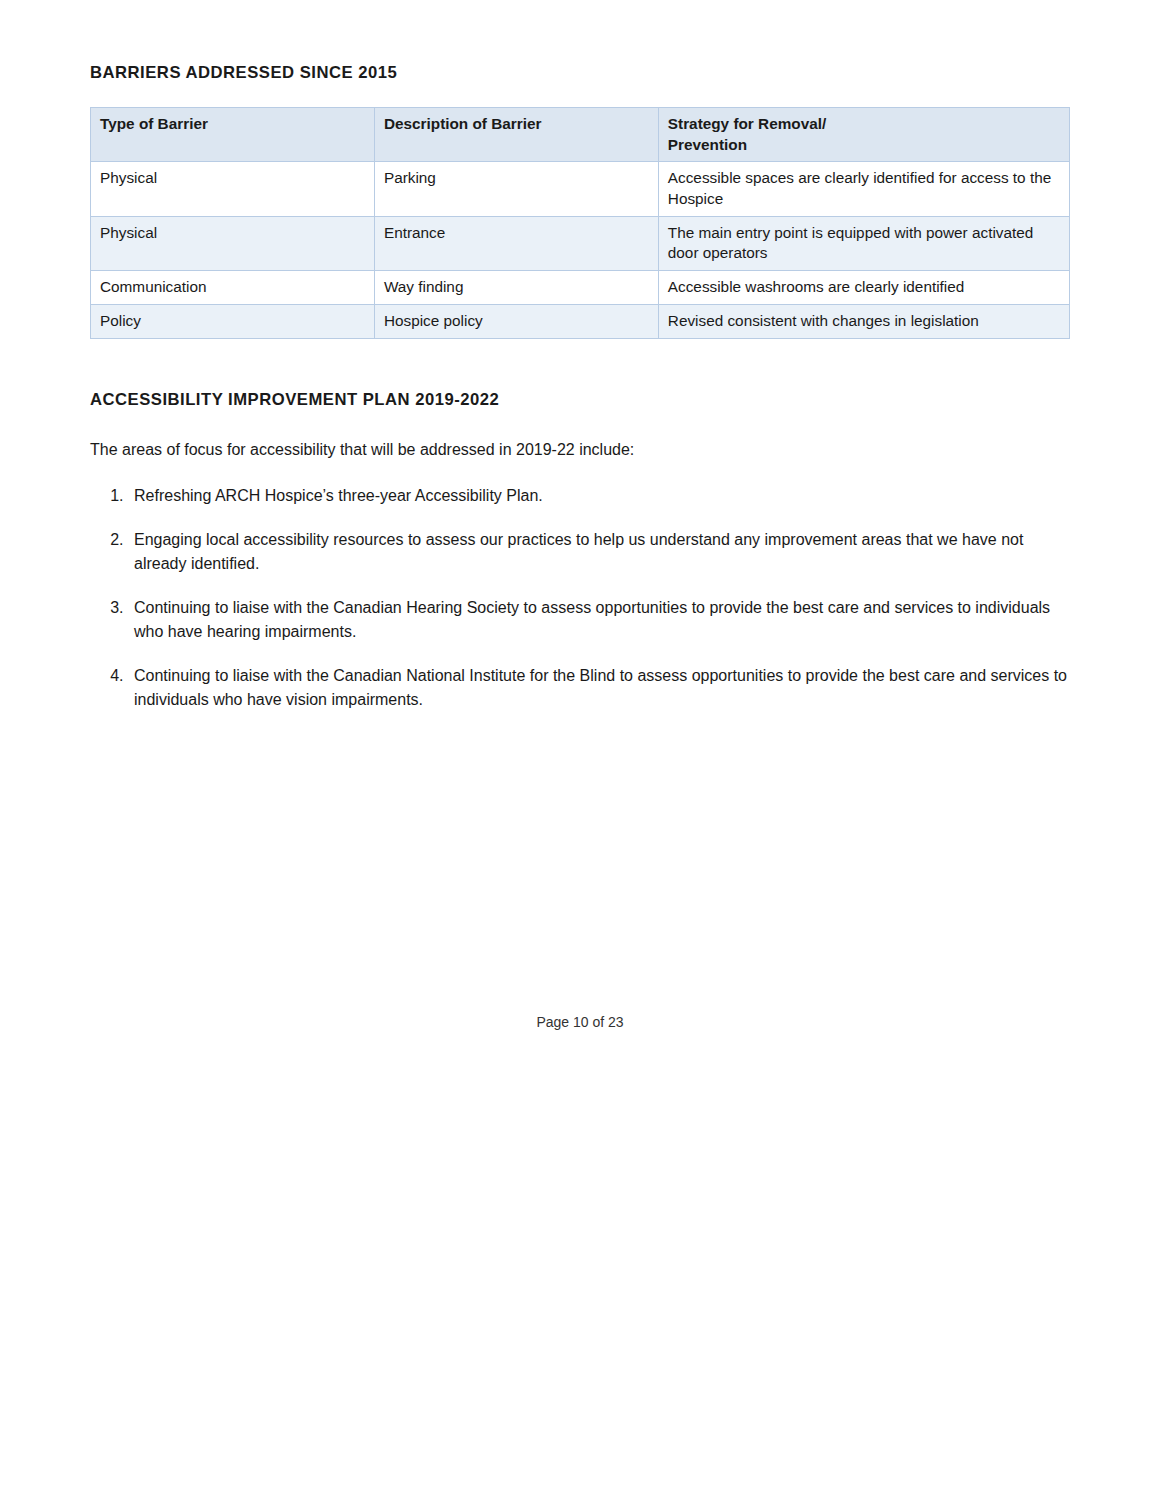BARRIERS ADDRESSED SINCE 2015
| Type of Barrier | Description of Barrier | Strategy for Removal/ Prevention |
| --- | --- | --- |
| Physical | Parking | Accessible spaces are clearly identified for access to the Hospice |
| Physical | Entrance | The main entry point is equipped with power activated door operators |
| Communication | Way finding | Accessible washrooms are clearly identified |
| Policy | Hospice policy | Revised consistent with changes in legislation |
ACCESSIBILITY IMPROVEMENT PLAN 2019-2022
The areas of focus for accessibility that will be addressed in 2019-22 include:
Refreshing ARCH Hospice’s three-year Accessibility Plan.
Engaging local accessibility resources to assess our practices to help us understand any improvement areas that we have not already identified.
Continuing to liaise with the Canadian Hearing Society to assess opportunities to provide the best care and services to individuals who have hearing impairments.
Continuing to liaise with the Canadian National Institute for the Blind to assess opportunities to provide the best care and services to individuals who have vision impairments.
Page 10 of 23